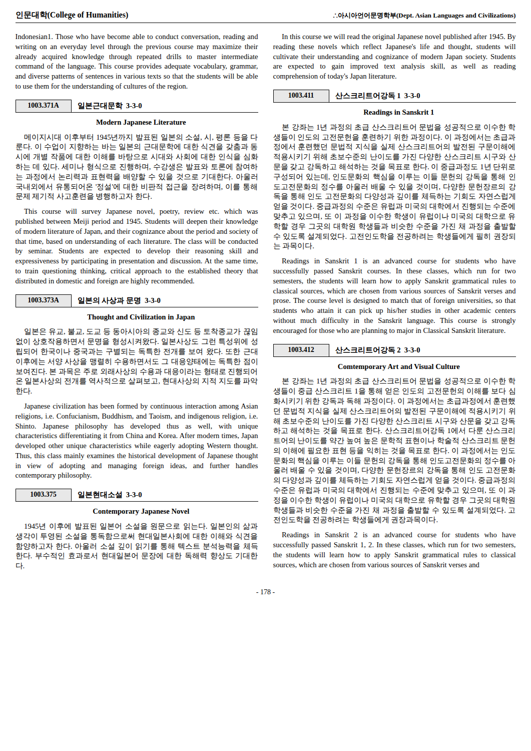인문대학(College of Humanities)
∴아시아언어문명학부(Dept. Asian Languages and Civilizations)
Indonesian1. Those who have become able to conduct conversation, reading and writing on an everyday level through the previous course may maximize their already acquired knowledge through repeated drills to master intermediate command of the language. This course provides adequate vocabulary, grammar, and diverse patterns of sentences in various texts so that the students will be able to use them for the understanding of cultures of the region.
1003.371A
일본근대문학 3-3-0
Modern Japanese Literature
메이지시대 이후부터 1945년까지 발표된 일본의 소설, 시, 평론 등을 다룬다. 이 수업이 지향하는 바는 일본의 근대문학에 대한 식견을 갖춤과 동시에 개별 작품에 대한 이해를 바탕으로 시대와 사회에 대한 인식을 심화하는 데 있다. 세미나 형식으로 진행하며, 수강생은 발표와 토론에 참여하는 과정에서 논리력과 표현력을 배양할 수 있을 것으로 기대한다. 아울러 국내외에서 유통되어온 '정설'에 대한 비판적 접근을 장려하며, 이를 통해 문제 제기적 사고훈련을 병행하고자 한다.
This course will survey Japanese novel, poetry, review etc. which was published between Meiji period and 1945. Students will deepen their knowledge of modern literature of Japan, and their cognizance about the period and society of that time, based on understanding of each literature. The class will be conducted by seminar. Students are expected to develop their reasoning skill and expressiveness by participating in presentation and discussion. At the same time, to train questioning thinking, critical approach to the established theory that distributed in domestic and foreign are highly recommended.
1003.373A
일본의 사상과 문명 3-3-0
Thought and Civilization in Japan
일본은 유교, 불교, 도교 등 동아시아의 종교와 신도 등 토착종교가 끊임없이 상호작용하면서 문명을 형성시켜왔다. 일본사상도 그런 특성위에 성립되어 한국이나 중국과는 구별되는 독특한 전개를 보여 왔다. 또한 근대이후에는 서양 사상을 맹렬히 수용하면서도 그 대응양태에는 독특한 점이 보여진다. 본 과목은 주로 외래사상의 수용과 대응이라는 형태로 진행되어온 일본사상의 전개를 역사적으로 살펴보고, 현대사상의 지적 지도를 파악한다.
Japanese civilization has been formed by continuous interaction among Asian religions, i.e. Confucianism, Buddhism, and Taoism, and indigenous religion, i.e. Shinto. Japanese philosophy has developed thus as well, with unique characteristics differentiating it from China and Korea. After modern times, Japan developed other unique characteristics while eagerly adopting Western thought. Thus, this class mainly examines the historical development of Japanese thought in view of adopting and managing foreign ideas, and further handles contemporary philosophy.
1003.375
일본현대소설 3-3-0
Contemporary Japanese Novel
1945년 이후에 발표된 일본어 소설을 원문으로 읽는다. 일본인의 삶과 생각이 투영된 소설을 통독함으로써 현대일본사회에 대한 이해와 식견을 함양하고자 한다. 아울러 소설 깊이 읽기를 통해 텍스트 분석능력을 체득한다. 부수적인 효과로서 현대일본어 문장에 대한 독해력 향상도 기대한다.
In this course we will read the original Japanese novel published after 1945. By reading these novels which reflect Japanese's life and thought, students will cultivate their understanding and cognizance of modern Japan society. Students are expected to gain improved text analysis skill, as well as reading comprehension of today's Japan literature.
1003.411
산스크리트어강독 1 3-3-0
Readings in Sanskrit 1
본 강좌는 1년 과정의 초급 산스크리트어 문법을 성공적으로 이수한 학생들이 인도의 고전문헌을 훈련하기 위한 과정이다. 이 과정에서는 초급과정에서 훈련했던 문법적 지식을 실제 산스크리트어의 발전된 구문이해에 적용시키기 위해 초보수준의 난이도를 가진 다양한 산스크리트 시구와 산문을 갖고 강독하고 해석하는 것을 목표로 한다. 이 중급과정도 1년 단위로 구성되어 있는데, 인도문화의 핵심을 이루는 이들 문헌의 강독을 통해 인도고전문화의 정수를 아울러 배울 수 있을 것이며, 다양한 문헌장르의 강독을 통해 인도 고전문화의 다양성과 깊이를 체득하는 기회도 자연스럽게 얻을 것이다. 중급과정의 수준은 유럽과 미국의 대학에서 진행되는 수준에 맞추고 있으며, 또 이 과정을 이수한 학생이 유럽이나 미국의 대학으로 유학할 경우 그곳의 대학원 학생들과 비슷한 수준을 가진 채 과정을 출발할 수 있도록 설계되었다. 고전인도학을 전공하려는 학생들에게 필히 권장되는 과목이다.
Readings in Sanskrit 1 is an advanced course for students who have successfully passed Sanskrit courses. In these classes, which run for two semesters, the students will learn how to apply Sanskrit grammatical rules to classical sources, which are chosen from various sources of Sanskrit verses and prose. The course level is designed to match that of foreign universities, so that students who attain it can pick up his/her studies in other academic centers without much difficulty in the Sanskrit language. This course is strongly encouraged for those who are planning to major in Classical Sanskrit literature.
1003.412
산스크리트어강독 2 3-3-0
Comtemporary Art and Visual Culture
본 강좌는 1년 과정의 초급 산스크리트어 문법을 성공적으로 이수한 학생들이 중급 산스크리트 1을 통해 얻은 인도의 고전문헌의 이해를 보다 심화시키기 위한 강독과 독해 과정이다. 이 과정에서는 초급과정에서 훈련했던 문법적 지식을 실제 산스크리트어의 발전된 구문이해에 적용시키기 위해 초보수준의 난이도를 가진 다양한 산스크리트 시구와 산문을 갖고 강독하고 해석하는 것을 목표로 한다. 산스크리트어강독 1에서 다룬 산스크리트어의 난이도를 약간 높여 높은 문학적 표현이나 학술적 산스크리트 문헌의 이해에 필요한 표현 등을 익히는 것을 목표로 한다. 이 과정에서는 인도문화의 핵심을 이루는 이들 문헌의 강독을 통해 인도고전문화의 정수를 아울러 배울 수 있을 것이며, 다양한 문헌장르의 강독을 통해 인도 고전문화의 다양성과 깊이를 체득하는 기회도 자연스럽게 얻을 것이다. 중급과정의 수준은 유럽과 미국의 대학에서 진행되는 수준에 맞추고 있으며, 또 이 과정을 이수한 학생이 유럽이나 미국의 대학으로 유학할 경우 그곳의 대학원 학생들과 비슷한 수준을 가진 채 과정을 출발할 수 있도록 설계되었다. 고전인도학을 전공하려는 학생들에게 권장과목이다.
Readings in Sanskrit 2 is an advanced course for students who have successfully passed Sanskrit 1, 2. In these classes, which run for two semesters, the students will learn how to apply Sanskrit grammatical rules to classical sources, which are chosen from various sources of Sanskrit verses and
- 178 -